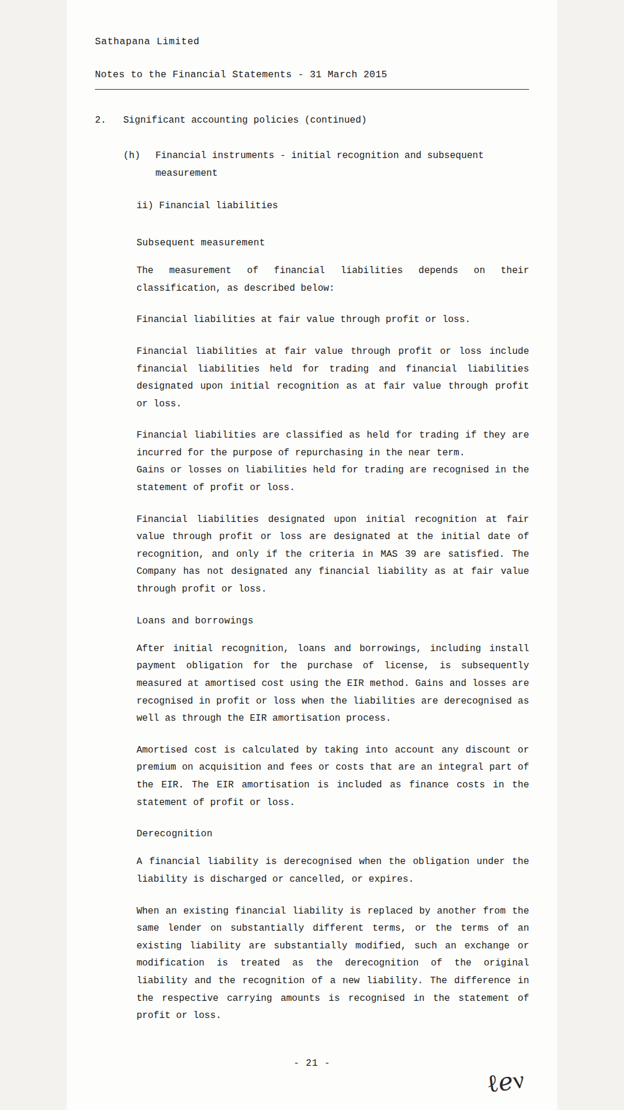Sathapana Limited
Notes to the Financial Statements - 31 March 2015
2.
Significant accounting policies (continued)
(h)
Financial instruments - initial recognition and subsequent measurement
ii) Financial liabilities
Subsequent measurement
The measurement of financial liabilities depends on their classification, as described below:
Financial liabilities at fair value through profit or loss.
Financial liabilities at fair value through profit or loss include financial liabilities held for trading and financial liabilities designated upon initial recognition as at fair value through profit or loss.
Financial liabilities are classified as held for trading if they are incurred for the purpose of repurchasing in the near term.
Gains or losses on liabilities held for trading are recognised in the statement of profit or loss.
Financial liabilities designated upon initial recognition at fair value through profit or loss are designated at the initial date of recognition, and only if the criteria in MAS 39 are satisfied. The Company has not designated any financial liability as at fair value through profit or loss.
Loans and borrowings
After initial recognition, loans and borrowings, including install payment obligation for the purchase of license, is subsequently measured at amortised cost using the EIR method. Gains and losses are recognised in profit or loss when the liabilities are derecognised as well as through the EIR amortisation process.
Amortised cost is calculated by taking into account any discount or premium on acquisition and fees or costs that are an integral part of the EIR. The EIR amortisation is included as finance costs in the statement of profit or loss.
Derecognition
A financial liability is derecognised when the obligation under the liability is discharged or cancelled, or expires.
When an existing financial liability is replaced by another from the same lender on substantially different terms, or the terms of an existing liability are substantially modified, such an exchange or modification is treated as the derecognition of the original liability and the recognition of a new liability. The difference in the respective carrying amounts is recognised in the statement of profit or loss.
- 21 - ℓℯν